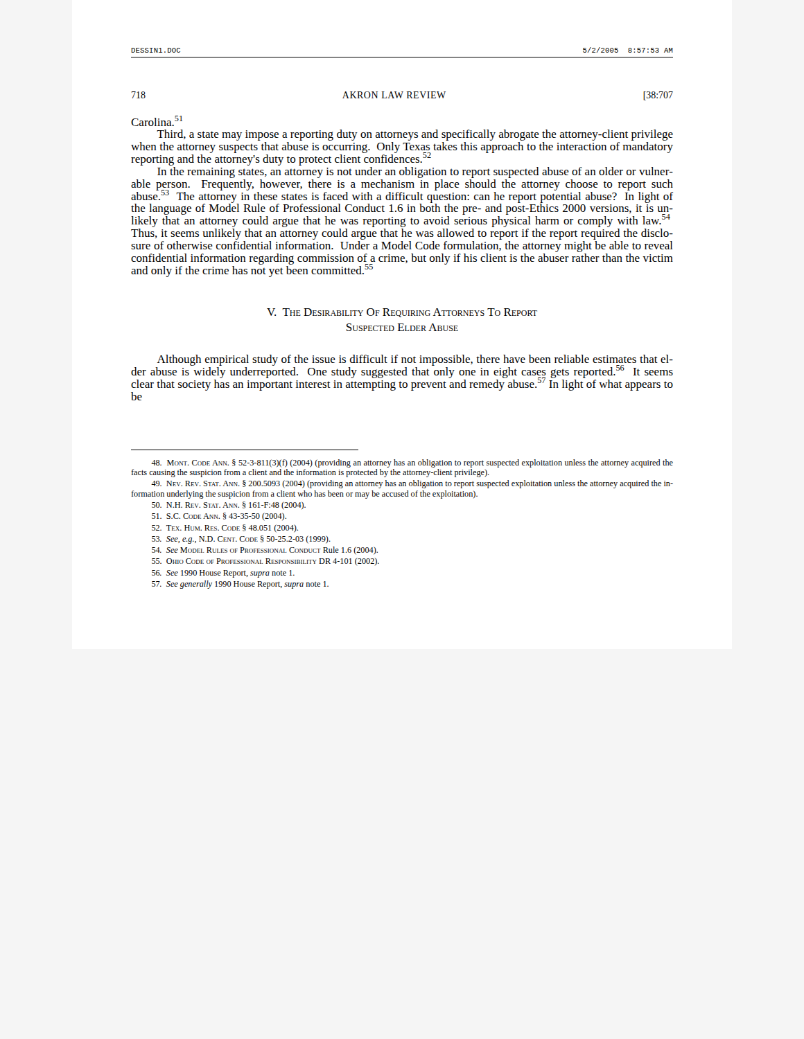DESSIN1.DOC 5/2/2005 8:57:53 AM
718 AKRON LAW REVIEW [38:707
Carolina.51
Third, a state may impose a reporting duty on attorneys and specifically abrogate the attorney-client privilege when the attorney suspects that abuse is occurring. Only Texas takes this approach to the interaction of mandatory reporting and the attorney's duty to protect client confidences.52
In the remaining states, an attorney is not under an obligation to report suspected abuse of an older or vulnerable person. Frequently, however, there is a mechanism in place should the attorney choose to report such abuse.53 The attorney in these states is faced with a difficult question: can he report potential abuse? In light of the language of Model Rule of Professional Conduct 1.6 in both the pre- and post-Ethics 2000 versions, it is unlikely that an attorney could argue that he was reporting to avoid serious physical harm or comply with law.54 Thus, it seems unlikely that an attorney could argue that he was allowed to report if the report required the disclosure of otherwise confidential information. Under a Model Code formulation, the attorney might be able to reveal confidential information regarding commission of a crime, but only if his client is the abuser rather than the victim and only if the crime has not yet been committed.55
V. The Desirability Of Requiring Attorneys To Report
Suspected Elder Abuse
Although empirical study of the issue is difficult if not impossible, there have been reliable estimates that elder abuse is widely underreported. One study suggested that only one in eight cases gets reported.56 It seems clear that society has an important interest in attempting to prevent and remedy abuse.57 In light of what appears to be
48. Mont. Code Ann. § 52-3-811(3)(f) (2004) (providing an attorney has an obligation to report suspected exploitation unless the attorney acquired the facts causing the suspicion from a client and the information is protected by the attorney-client privilege).
49. Nev. Rev. Stat. Ann. § 200.5093 (2004) (providing an attorney has an obligation to report suspected exploitation unless the attorney acquired the information underlying the suspicion from a client who has been or may be accused of the exploitation).
50. N.H. Rev. Stat. Ann. § 161-F:48 (2004).
51. S.C. Code Ann. § 43-35-50 (2004).
52. Tex. Hum. Res. Code § 48.051 (2004).
53. See, e.g., N.D. Cent. Code § 50-25.2-03 (1999).
54. See Model Rules of Professional Conduct Rule 1.6 (2004).
55. Ohio Code of Professional Responsibility DR 4-101 (2002).
56. See 1990 House Report, supra note 1.
57. See generally 1990 House Report, supra note 1.